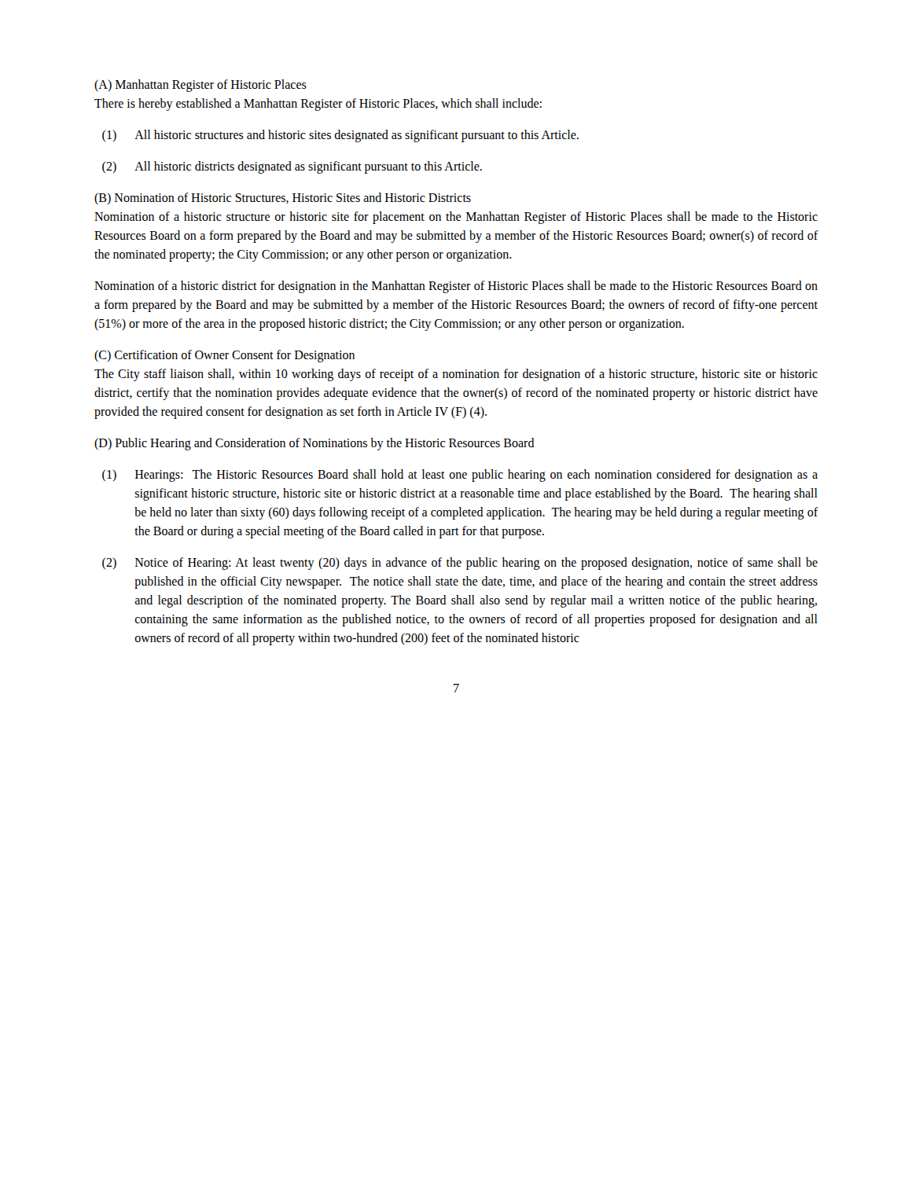(A) Manhattan Register of Historic Places
There is hereby established a Manhattan Register of Historic Places, which shall include:
(1) All historic structures and historic sites designated as significant pursuant to this Article.
(2) All historic districts designated as significant pursuant to this Article.
(B) Nomination of Historic Structures, Historic Sites and Historic Districts
Nomination of a historic structure or historic site for placement on the Manhattan Register of Historic Places shall be made to the Historic Resources Board on a form prepared by the Board and may be submitted by a member of the Historic Resources Board; owner(s) of record of the nominated property; the City Commission; or any other person or organization.
Nomination of a historic district for designation in the Manhattan Register of Historic Places shall be made to the Historic Resources Board on a form prepared by the Board and may be submitted by a member of the Historic Resources Board; the owners of record of fifty-one percent (51%) or more of the area in the proposed historic district; the City Commission; or any other person or organization.
(C) Certification of Owner Consent for Designation
The City staff liaison shall, within 10 working days of receipt of a nomination for designation of a historic structure, historic site or historic district, certify that the nomination provides adequate evidence that the owner(s) of record of the nominated property or historic district have provided the required consent for designation as set forth in Article IV (F) (4).
(D) Public Hearing and Consideration of Nominations by the Historic Resources Board
(1) Hearings: The Historic Resources Board shall hold at least one public hearing on each nomination considered for designation as a significant historic structure, historic site or historic district at a reasonable time and place established by the Board. The hearing shall be held no later than sixty (60) days following receipt of a completed application. The hearing may be held during a regular meeting of the Board or during a special meeting of the Board called in part for that purpose.
(2) Notice of Hearing: At least twenty (20) days in advance of the public hearing on the proposed designation, notice of same shall be published in the official City newspaper. The notice shall state the date, time, and place of the hearing and contain the street address and legal description of the nominated property. The Board shall also send by regular mail a written notice of the public hearing, containing the same information as the published notice, to the owners of record of all properties proposed for designation and all owners of record of all property within two-hundred (200) feet of the nominated historic
7